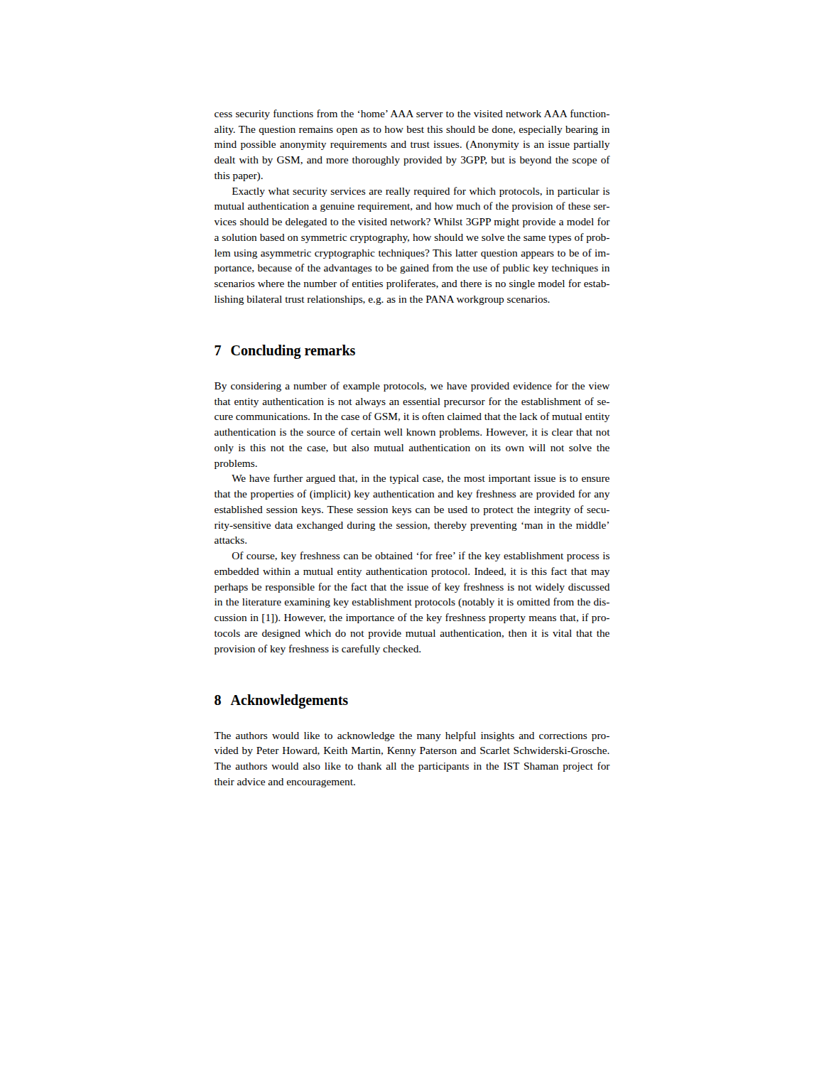cess security functions from the ‘home’ AAA server to the visited network AAA functionality. The question remains open as to how best this should be done, especially bearing in mind possible anonymity requirements and trust issues. (Anonymity is an issue partially dealt with by GSM, and more thoroughly provided by 3GPP, but is beyond the scope of this paper).
Exactly what security services are really required for which protocols, in particular is mutual authentication a genuine requirement, and how much of the provision of these services should be delegated to the visited network? Whilst 3GPP might provide a model for a solution based on symmetric cryptography, how should we solve the same types of problem using asymmetric cryptographic techniques? This latter question appears to be of importance, because of the advantages to be gained from the use of public key techniques in scenarios where the number of entities proliferates, and there is no single model for establishing bilateral trust relationships, e.g. as in the PANA workgroup scenarios.
7 Concluding remarks
By considering a number of example protocols, we have provided evidence for the view that entity authentication is not always an essential precursor for the establishment of secure communications. In the case of GSM, it is often claimed that the lack of mutual entity authentication is the source of certain well known problems. However, it is clear that not only is this not the case, but also mutual authentication on its own will not solve the problems.
We have further argued that, in the typical case, the most important issue is to ensure that the properties of (implicit) key authentication and key freshness are provided for any established session keys. These session keys can be used to protect the integrity of security-sensitive data exchanged during the session, thereby preventing ‘man in the middle’ attacks.
Of course, key freshness can be obtained ‘for free’ if the key establishment process is embedded within a mutual entity authentication protocol. Indeed, it is this fact that may perhaps be responsible for the fact that the issue of key freshness is not widely discussed in the literature examining key establishment protocols (notably it is omitted from the discussion in [1]). However, the importance of the key freshness property means that, if protocols are designed which do not provide mutual authentication, then it is vital that the provision of key freshness is carefully checked.
8 Acknowledgements
The authors would like to acknowledge the many helpful insights and corrections provided by Peter Howard, Keith Martin, Kenny Paterson and Scarlet Schwiderski-Grosche. The authors would also like to thank all the participants in the IST Shaman project for their advice and encouragement.